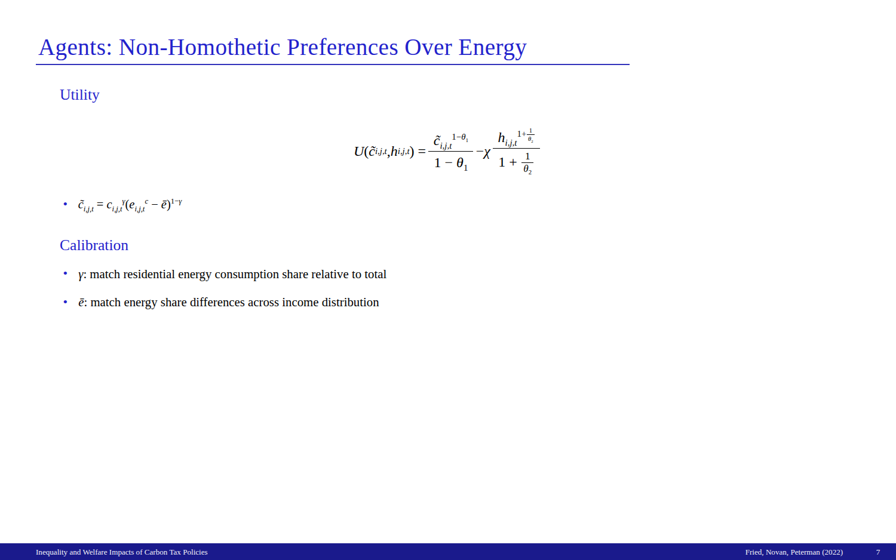Agents: Non-Homothetic Preferences Over Energy
Utility
U(c̃i,j,t, hi,j,t) = c̃i,j,t1−θ1 1 − θ1 −χ hi,j,t1+1 θ2 1 + 1 θ2
c̃i,j,t = ci,j,tγ(ei,j,tc − ē)1−γ
Calibration
γ: match residential energy consumption share relative to total
ē: match energy share differences across income distribution
Inequality and Welfare Impacts of Carbon Tax Policies
Fried, Novan, Peterman (2022)
7